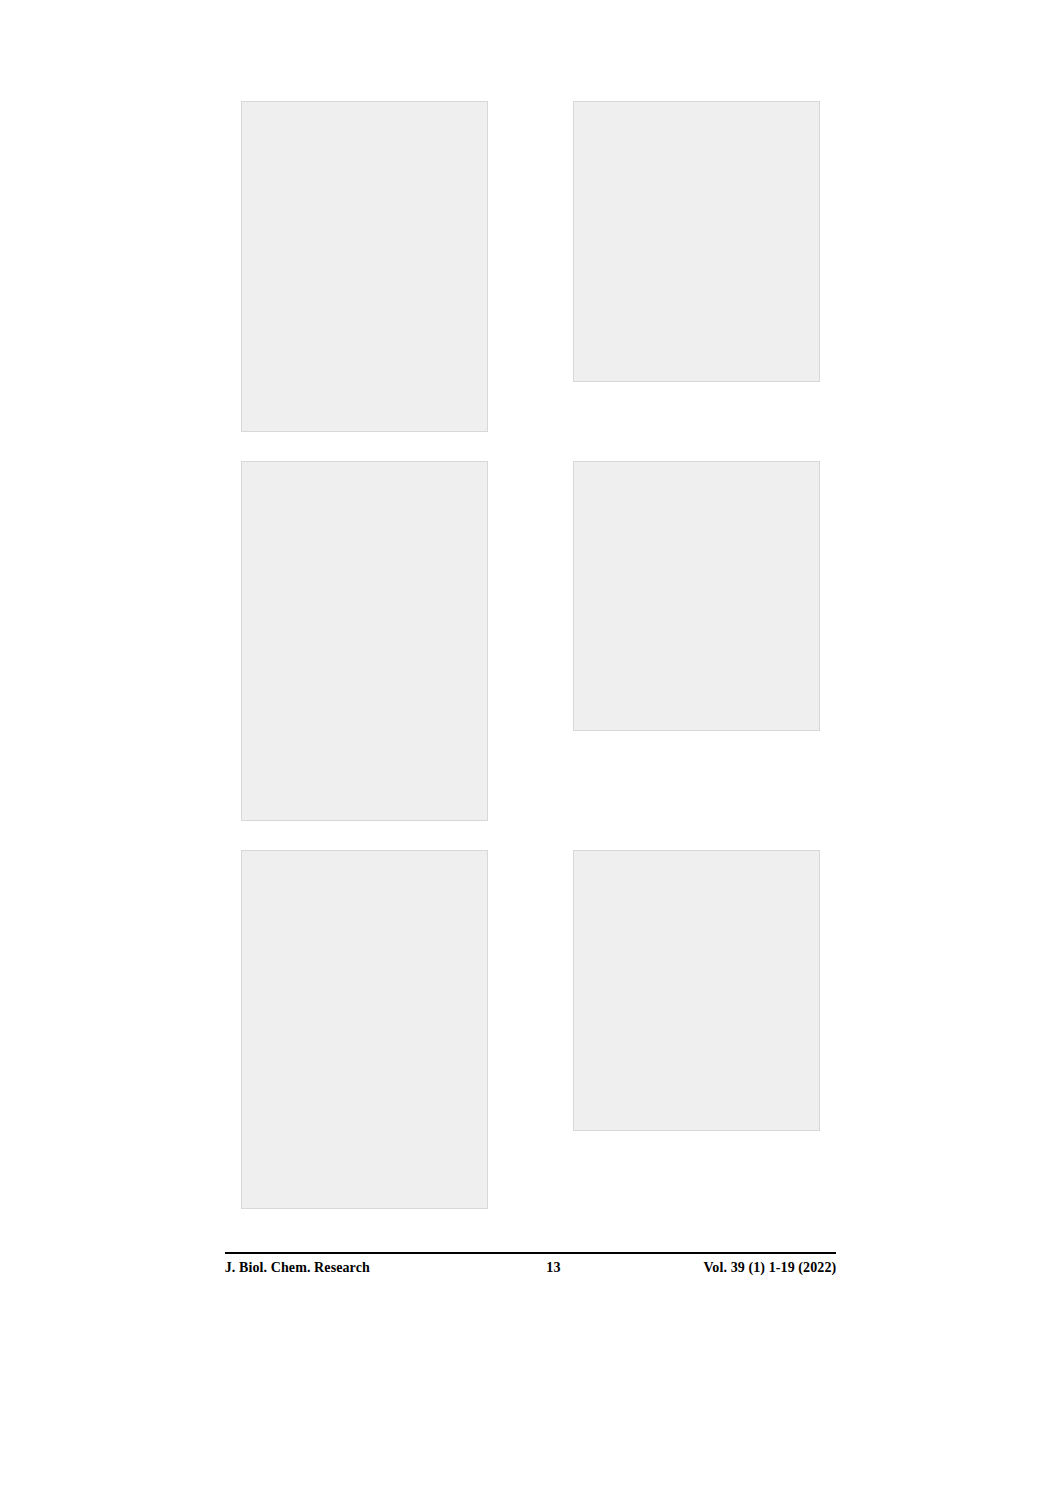J. Biol. Chem. Research 13 Vol. 39 (1) 1-19 (2022)